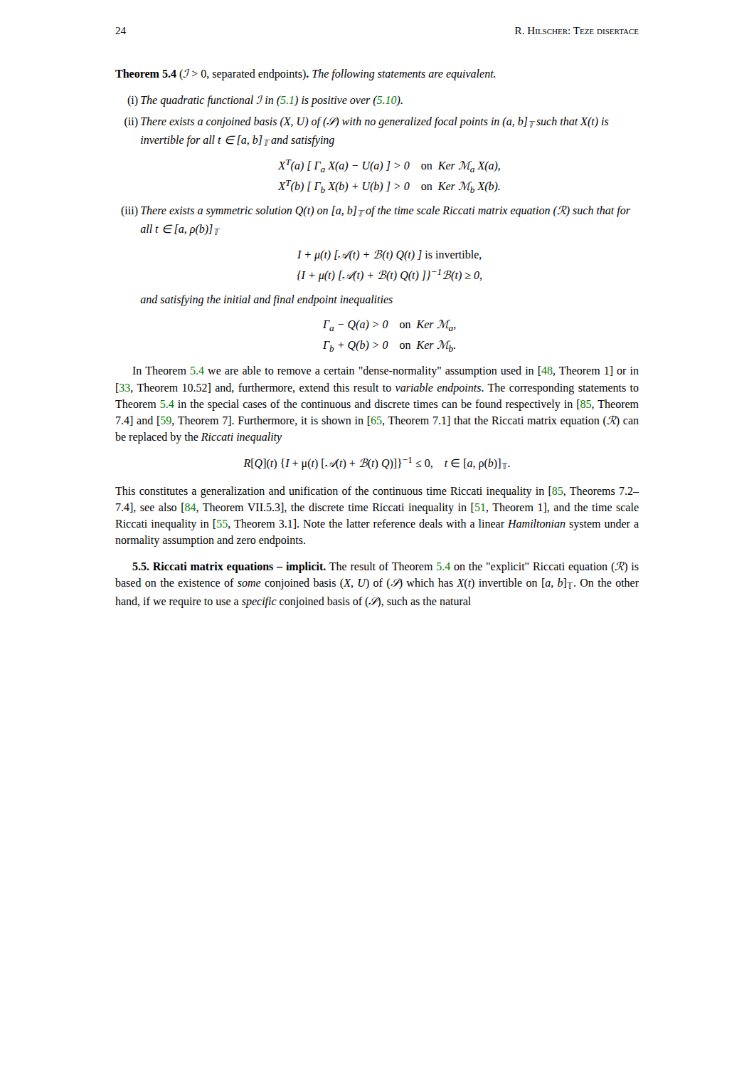24 R. Hilscher: Teze disertace
Theorem 5.4 (ℐ > 0, separated endpoints). The following statements are equivalent.
(i) The quadratic functional ℐ in (5.1) is positive over (5.10).
(ii) There exists a conjoined basis (X, U) of (𝒮) with no generalized focal points in (a, b]𝕋 such that X(t) is invertible for all t ∈ [a, b]𝕋 and satisfying
XT(a) [ Γa X(a) − U(a) ] > 0 on Ker ℳa X(a), XT(b) [ Γb X(b) + U(b) ] > 0 on Ker ℳb X(b).
(iii) There exists a symmetric solution Q(t) on [a, b]𝕋 of the time scale Riccati matrix equation (ℛ) such that for all t ∈ [a, ρ(b)]𝕋
I + μ(t) [𝒜(t) + ℬ(t) Q(t) ] is invertible, {I + μ(t) [𝒜(t) + ℬ(t) Q(t) ]}−1ℬ(t) ≥ 0,
and satisfying the initial and final endpoint inequalities
Γa − Q(a) > 0 on Ker ℳa, Γb + Q(b) > 0 on Ker ℳb.
In Theorem 5.4 we are able to remove a certain "dense-normality" assumption used in [48, Theorem 1] or in [33, Theorem 10.52] and, furthermore, extend this result to variable endpoints. The corresponding statements to Theorem 5.4 in the special cases of the continuous and discrete times can be found respectively in [85, Theorem 7.4] and [59, Theorem 7]. Furthermore, it is shown in [65, Theorem 7.1] that the Riccati matrix equation (ℛ) can be replaced by the Riccati inequality
R[Q](t) {I + μ(t) [𝒜(t) + ℬ(t) Q)]}−1 ≤ 0, t ∈ [a, ρ(b)]𝕋.
This constitutes a generalization and unification of the continuous time Riccati inequality in [85, Theorems 7.2–7.4], see also [84, Theorem VII.5.3], the discrete time Riccati inequality in [51, Theorem 1], and the time scale Riccati inequality in [55, Theorem 3.1]. Note the latter reference deals with a linear Hamiltonian system under a normality assumption and zero endpoints.
5.5. Riccati matrix equations – implicit. The result of Theorem 5.4 on the "explicit" Riccati equation (ℛ) is based on the existence of some conjoined basis (X, U) of (𝒮) which has X(t) invertible on [a, b]𝕋. On the other hand, if we require to use a specific conjoined basis of (𝒮), such as the natural